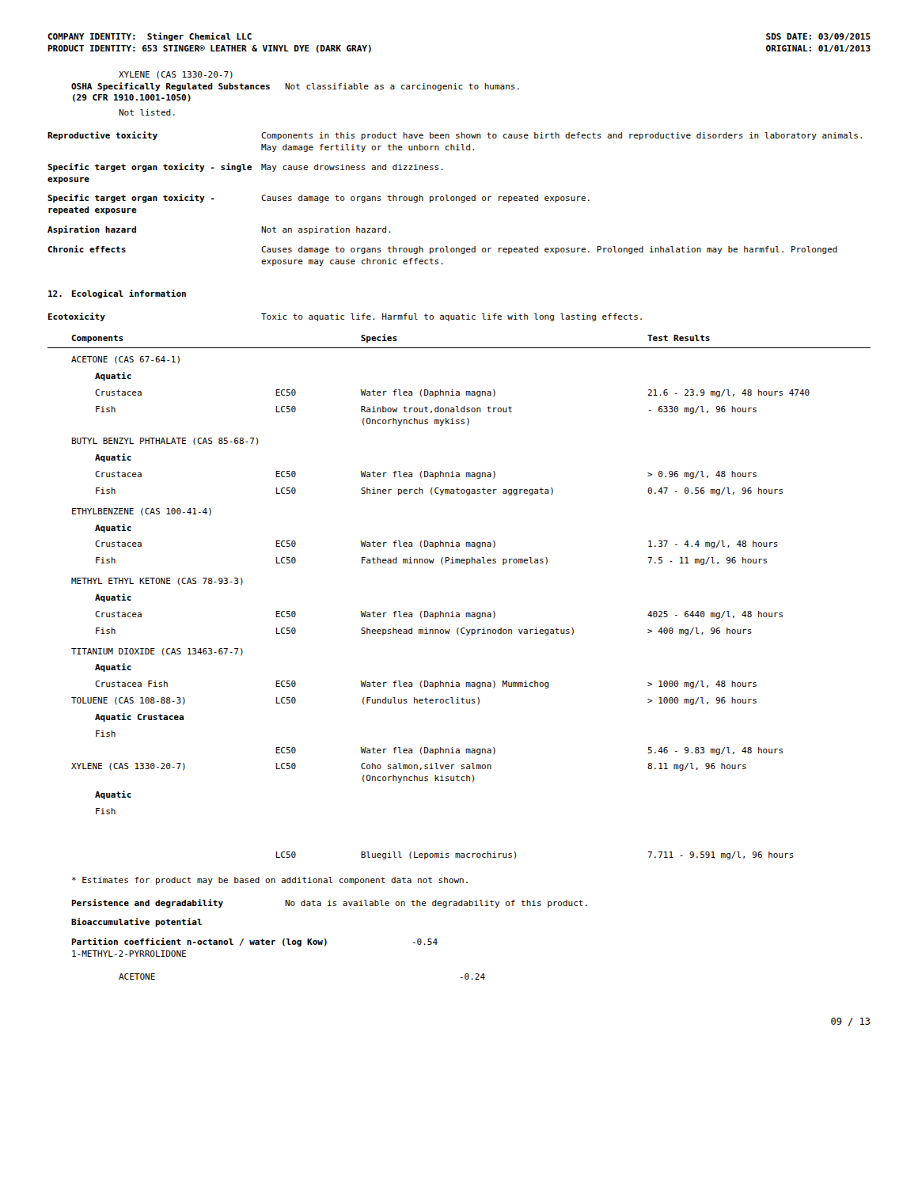COMPANY IDENTITY: Stinger Chemical LLC PRODUCT IDENTITY: 653 STINGER® LEATHER & VINYL DYE (DARK GRAY)
SDS DATE: 03/09/2015 ORIGINAL: 01/01/2013
XYLENE (CAS 1330-20-7)
OSHA Specifically Regulated Substances (29 CFR 1910.1001-1050)
Not classifiable as a carcinogenic to humans.
Not listed.
Reproductive toxicity
Components in this product have been shown to cause birth defects and reproductive disorders in laboratory animals.
May damage fertility or the unborn child.
Specific target organ toxicity - single
exposure
May cause drowsiness and dizziness.
Specific target organ toxicity -
repeated exposure
Causes damage to organs through prolonged or repeated exposure.
Aspiration hazard
Not an aspiration hazard.
Chronic effects
Causes damage to organs through prolonged or repeated exposure. Prolonged inhalation may be harmful. Prolonged
exposure may cause chronic effects.
12. Ecological information
Ecotoxicity
Toxic to aquatic life. Harmful to aquatic life with long lasting effects.
| Components | | Species | Test Results |
| --- | --- | --- | --- |
| ACETONE (CAS 67-64-1) |
| Aquatic | | | |
| Crustacea | EC50 | Water flea (Daphnia magna) | 21.6 - 23.9 mg/l, 48 hours 4740 |
| Fish | LC50 | Rainbow trout,donaldson trout (Oncorhynchus mykiss) | - 6330 mg/l, 96 hours |
| BUTYL BENZYL PHTHALATE (CAS 85-68-7) |
| Aquatic | | | |
| Crustacea | EC50 | Water flea (Daphnia magna) | > 0.96 mg/l, 48 hours |
| Fish | LC50 | Shiner perch (Cymatogaster aggregata) | 0.47 - 0.56 mg/l, 96 hours |
| ETHYLBENZENE (CAS 100-41-4) |
| Aquatic | | | |
| Crustacea | EC50 | Water flea (Daphnia magna) | 1.37 - 4.4 mg/l, 48 hours |
| Fish | LC50 | Fathead minnow (Pimephales promelas) | 7.5 - 11 mg/l, 96 hours |
| METHYL ETHYL KETONE (CAS 78-93-3) |
| Aquatic | | | |
| Crustacea | EC50 | Water flea (Daphnia magna) | 4025 - 6440 mg/l, 48 hours |
| Fish | LC50 | Sheepshead minnow (Cyprinodon variegatus) | > 400 mg/l, 96 hours |
| TITANIUM DIOXIDE (CAS 13463-67-7) |
| Aquatic | | | |
| Crustacea Fish | EC50 | Water flea (Daphnia magna) Mummichog | > 1000 mg/l, 48 hours |
| TOLUENE (CAS 108-88-3) | LC50 | (Fundulus heteroclitus) | > 1000 mg/l, 96 hours |
| Aquatic Crustacea | | | |
| Fish | | | |
| | EC50 | Water flea (Daphnia magna) | 5.46 - 9.83 mg/l, 48 hours |
| XYLENE (CAS 1330-20-7) | LC50 | Coho salmon,silver salmon (Oncorhynchus kisutch) | 8.11 mg/l, 96 hours |
| Aquatic | | | |
| Fish | | | |
| | LC50 | Bluegill (Lepomis macrochirus) | 7.711 - 9.591 mg/l, 96 hours |
* Estimates for product may be based on additional component data not shown.
Persistence and degradability
No data is available on the degradability of this product.
Bioaccumulative potential
Partition coefficient n-octanol / water (log Kow)
-0.54
1-METHYL-2-PYRROLIDONE
ACETONE
-0.24
09 / 13